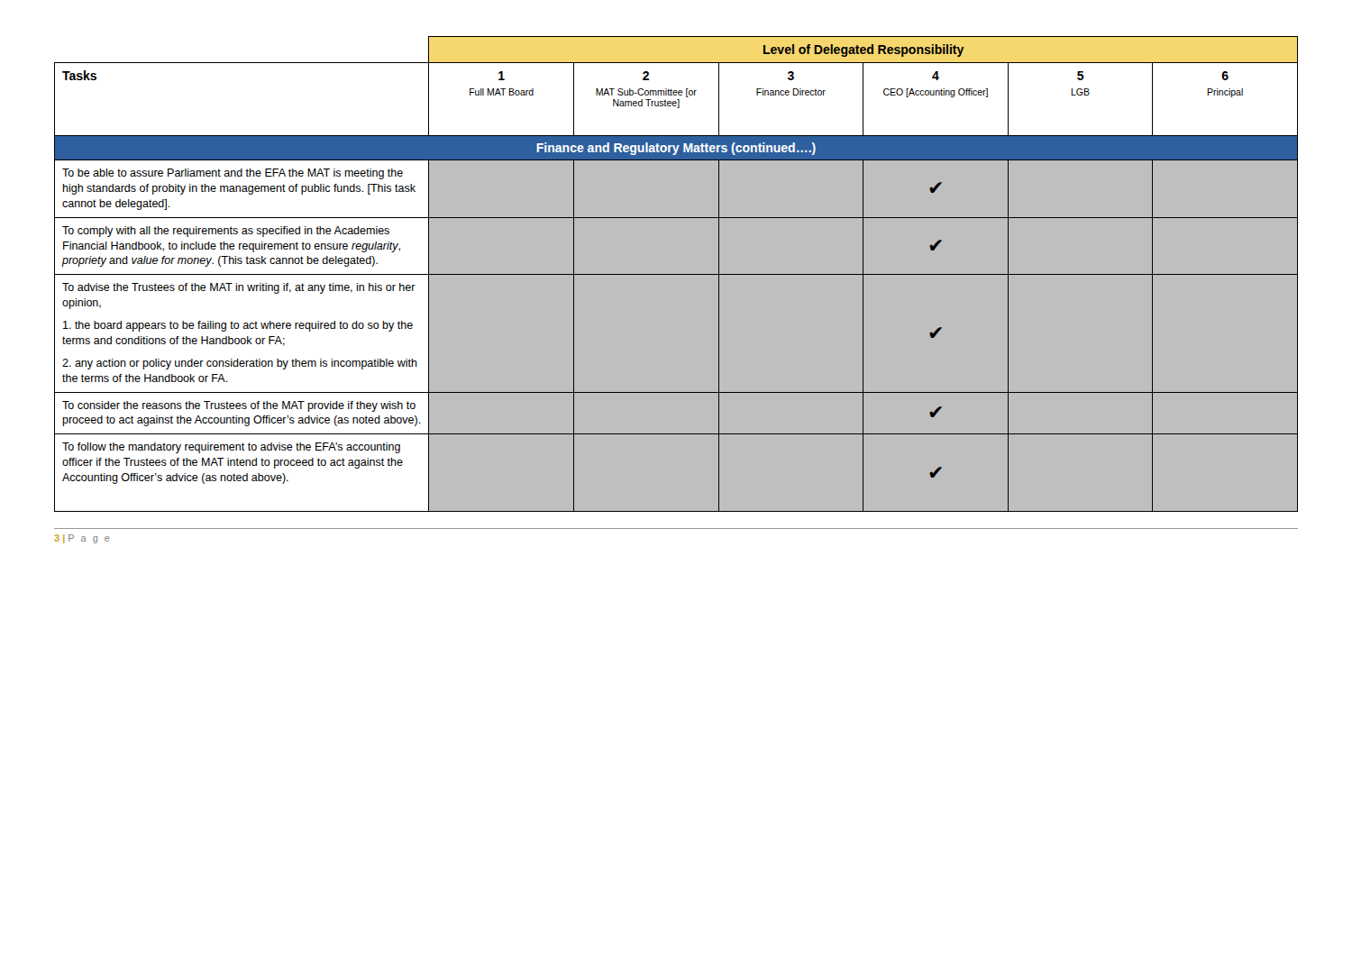| | Level of Delegated Responsibility |
| Tasks | 1 | 2 | 3 | 4 | 5 | 6 |
| Full MAT Board | MAT Sub-Committee [or Named Trustee] | Finance Director | CEO [Accounting Officer] | LGB | Principal |
| Finance and Regulatory Matters (continued….) |
| To be able to assure Parliament and the EFA the MAT is meeting the high standards of probity in the management of public funds. [This task cannot be delegated]. | | | | ✔ | | |
| To comply with all the requirements as specified in the Academies Financial Handbook, to include the requirement to ensure regularity , propriety and value for money . (This task cannot be delegated). | | | | ✔ | | |
| To advise the Trustees of the MAT in writing if, at any time, in his or her opinion, 1. the board appears to be failing to act where required to do so by the terms and conditions of the Handbook or FA; 2. any action or policy under consideration by them is incompatible with the terms of the Handbook or FA. | | | | ✔ | | |
| To consider the reasons the Trustees of the MAT provide if they wish to proceed to act against the Accounting Officer’s advice (as noted above). | | | | ✔ | | |
| To follow the mandatory requirement to advise the EFA’s accounting officer if the Trustees of the MAT intend to proceed to act against the Accounting Officer’s advice (as noted above). | | | | ✔ | | |
3 | P a g e